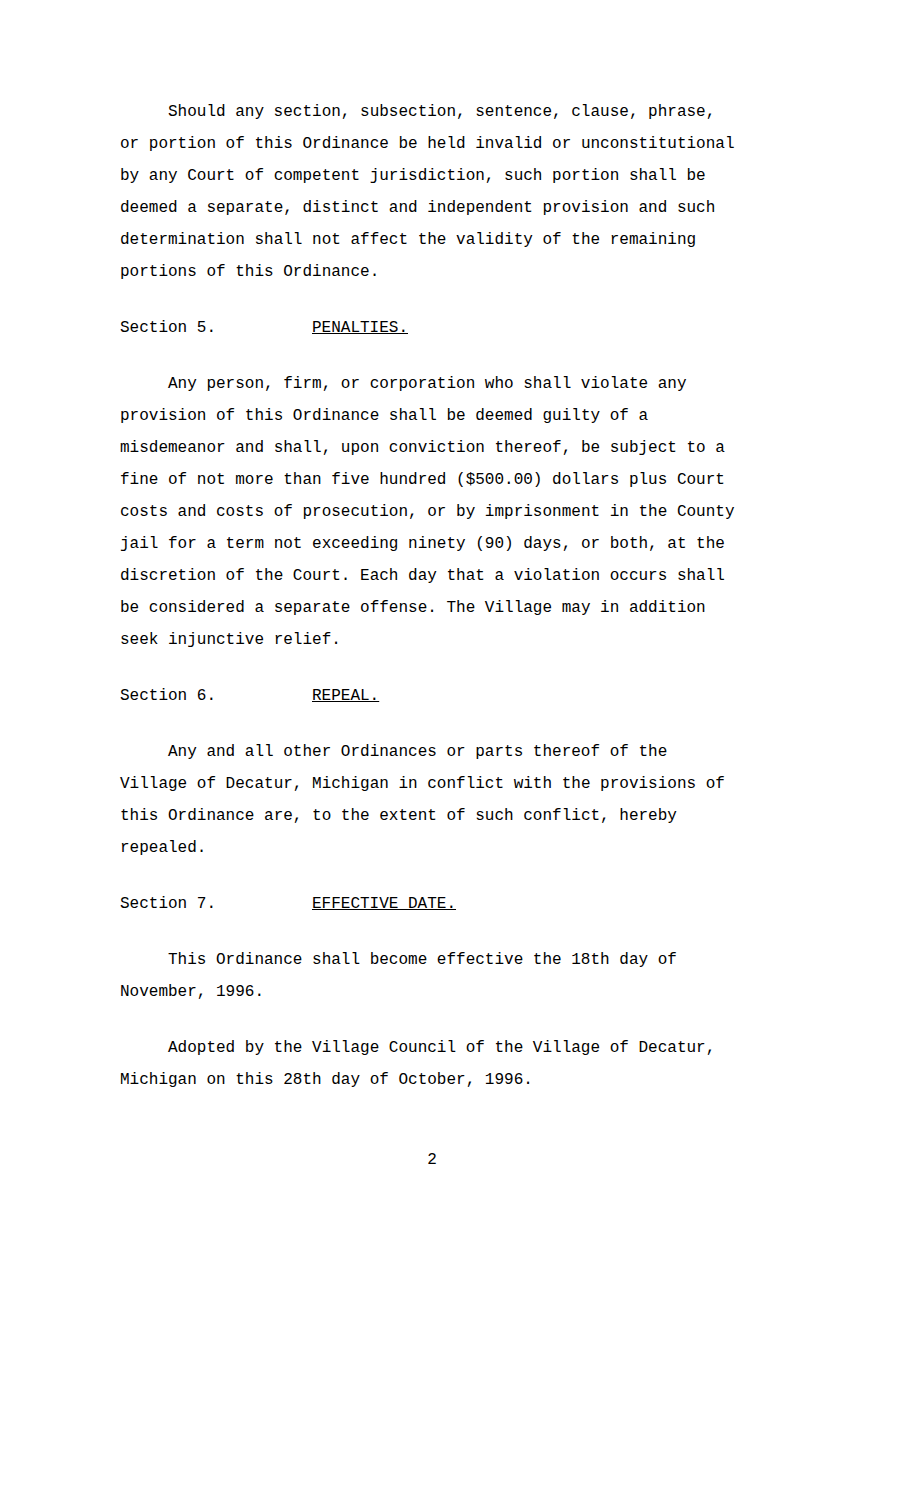Should any section, subsection, sentence, clause, phrase, or portion of this Ordinance be held invalid or unconstitutional by any Court of competent jurisdiction, such portion shall be deemed a separate, distinct and independent provision and such determination shall not affect the validity of the remaining portions of this Ordinance.
Section 5. PENALTIES.
Any person, firm, or corporation who shall violate any provision of this Ordinance shall be deemed guilty of a misdemeanor and shall, upon conviction thereof, be subject to a fine of not more than five hundred ($500.00) dollars plus Court costs and costs of prosecution, or by imprisonment in the County jail for a term not exceeding ninety (90) days, or both, at the discretion of the Court. Each day that a violation occurs shall be considered a separate offense. The Village may in addition seek injunctive relief.
Section 6. REPEAL.
Any and all other Ordinances or parts thereof of the Village of Decatur, Michigan in conflict with the provisions of this Ordinance are, to the extent of such conflict, hereby repealed.
Section 7. EFFECTIVE DATE.
This Ordinance shall become effective the 18th day of November, 1996.
Adopted by the Village Council of the Village of Decatur, Michigan on this 28th day of October, 1996.
2